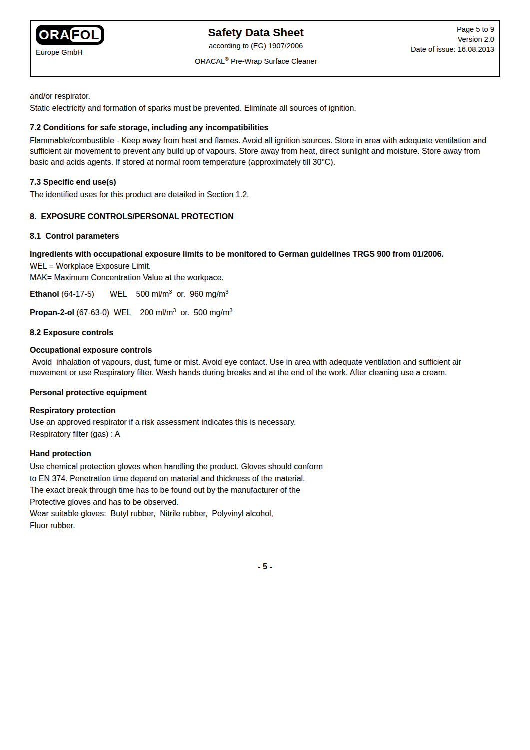ORAFOL
Europe GmbH
Safety Data Sheet
according to (EG) 1907/2006
ORACAL® Pre-Wrap Surface Cleaner
Page 5 to 9
Version 2.0
Date of issue: 16.08.2013
and/or respirator.
Static electricity and formation of sparks must be prevented. Eliminate all sources of ignition.
7.2 Conditions for safe storage, including any incompatibilities
Flammable/combustible - Keep away from heat and flames. Avoid all ignition sources. Store in area with adequate ventilation and sufficient air movement to prevent any build up of vapours. Store away from heat, direct sunlight and moisture. Store away from basic and acids agents. If stored at normal room temperature (approximately till 30°C).
7.3 Specific end use(s)
The identified uses for this product are detailed in Section 1.2.
8. EXPOSURE CONTROLS/PERSONAL PROTECTION
8.1 Control parameters
Ingredients with occupational exposure limits to be monitored to German guidelines TRGS 900 from 01/2006.
WEL = Workplace Exposure Limit.
MAK= Maximum Concentration Value at the workpace.
Ethanol (64-17-5) WEL 500 ml/m3 or. 960 mg/m3
Propan-2-ol (67-63-0) WEL 200 ml/m3 or. 500 mg/m3
8.2 Exposure controls
Occupational exposure controls
Avoid inhalation of vapours, dust, fume or mist. Avoid eye contact. Use in area with adequate ventilation and sufficient air movement or use Respiratory filter. Wash hands during breaks and at the end of the work. After cleaning use a cream.
Personal protective equipment
Respiratory protection
Use an approved respirator if a risk assessment indicates this is necessary.
Respiratory filter (gas) : A
Hand protection
Use chemical protection gloves when handling the product. Gloves should conform
to EN 374. Penetration time depend on material and thickness of the material.
The exact break through time has to be found out by the manufacturer of the
Protective gloves and has to be observed.
Wear suitable gloves: Butyl rubber, Nitrile rubber, Polyvinyl alcohol,
Fluor rubber.
- 5 -